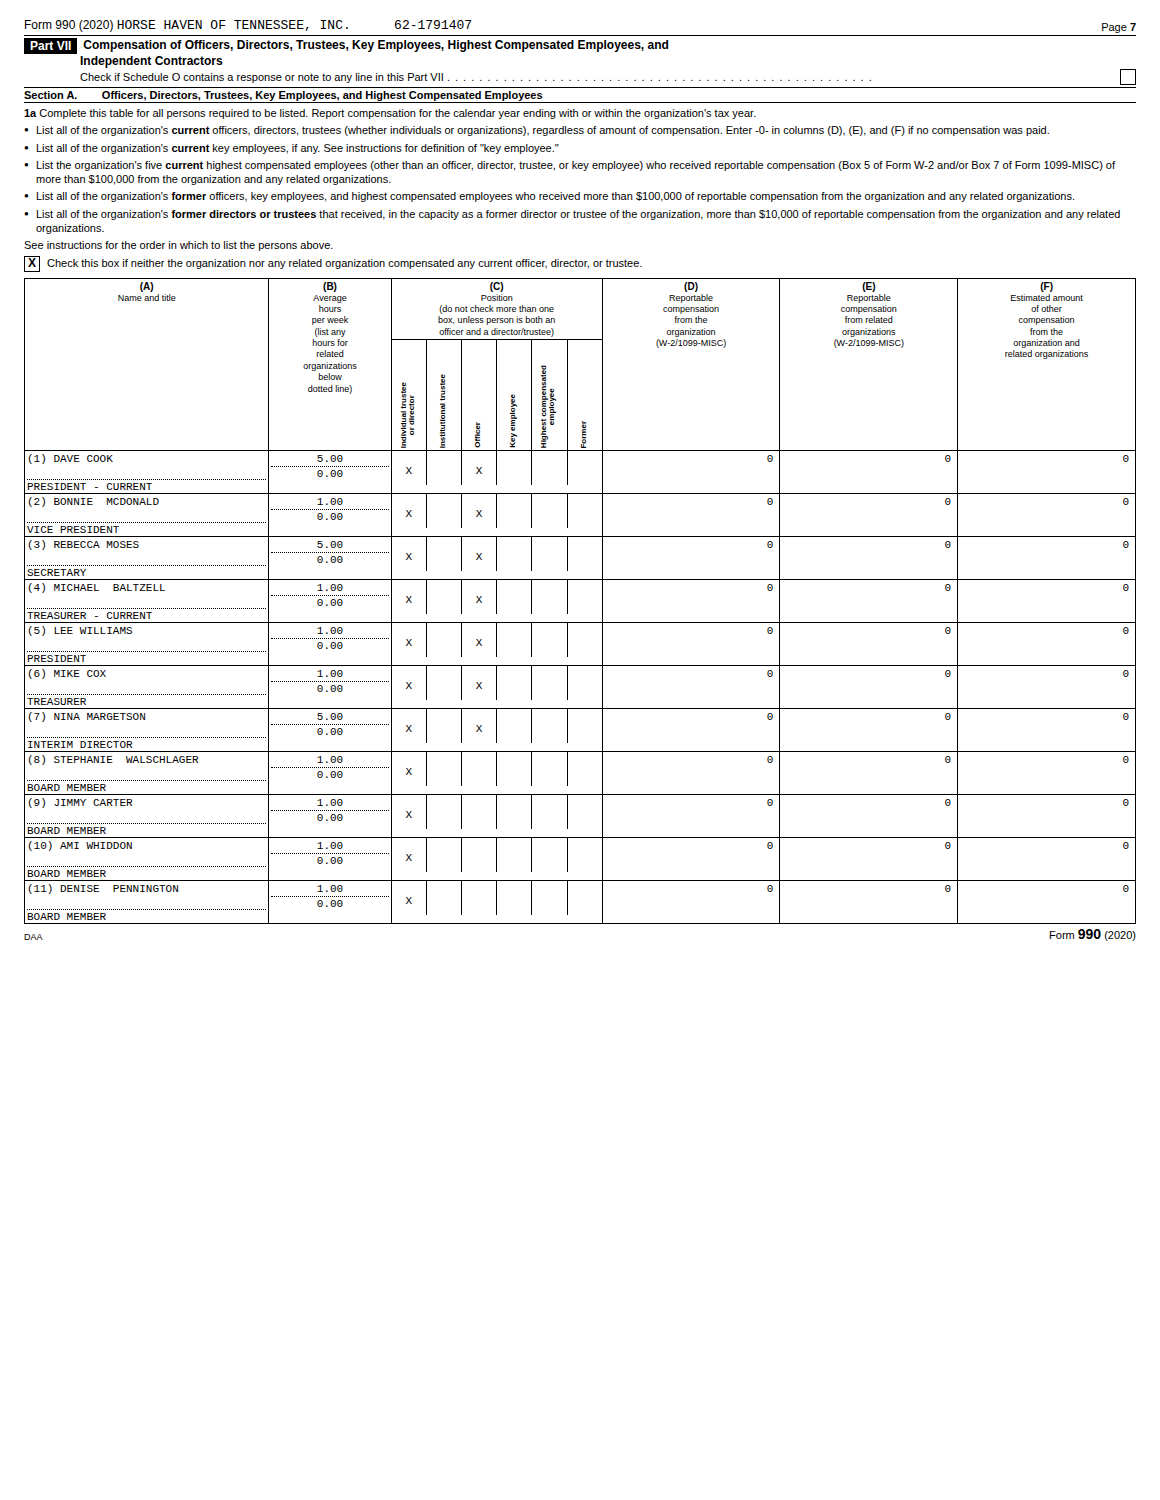Form 990 (2020) HORSE HAVEN OF TENNESSEE, INC. 62-1791407
Page 7
Part VII
Compensation of Officers, Directors, Trustees, Key Employees, Highest Compensated Employees, and
Independent Contractors
Check if Schedule O contains a response or note to any line in this Part VII . . . . . . . . . . . . . . . . . . . . . . . . . . . . . . . . . . . . . . . . . . . . . . . . . . . . .
Section A. Officers, Directors, Trustees, Key Employees, and Highest Compensated Employees
1a Complete this table for all persons required to be listed. Report compensation for the calendar year ending with or within the organization's tax year.
List all of the organization's current officers, directors, trustees (whether individuals or organizations), regardless of amount of compensation. Enter -0- in columns (D), (E), and (F) if no compensation was paid.
List all of the organization's current key employees, if any. See instructions for definition of "key employee."
List the organization's five current highest compensated employees (other than an officer, director, trustee, or key employee) who received reportable compensation (Box 5 of Form W-2 and/or Box 7 of Form 1099-MISC) of more than $100,000 from the organization and any related organizations.
List all of the organization's former officers, key employees, and highest compensated employees who received more than $100,000 of reportable compensation from the organization and any related organizations.
List all of the organization's former directors or trustees that received, in the capacity as a former director or trustee of the organization, more than $10,000 of reportable compensation from the organization and any related organizations.
See instructions for the order in which to list the persons above.
X Check this box if neither the organization nor any related organization compensated any current officer, director, or trustee.
| (A) Name and title | (B) Average hours per week (list any hours for related organizations below dotted line) | (C) Position (do not check more than one box, unless person is both an officer and a director/trustee) Individual trustee or director Institutional trustee Officer Key employee Highest compensated employee Former | (D) Reportable compensation from the organization (W-2/1099-MISC) | (E) Reportable compensation from related organizations (W-2/1099-MISC) | (F) Estimated amount of other compensation from the organization and related organizations |
| --- | --- | --- | --- | --- | --- |
| (1) DAVE COOK PRESIDENT - CURRENT | 5.00 0.00 | X X | 0 | 0 | 0 |
| (2) BONNIE MCDONALD VICE PRESIDENT | 1.00 0.00 | X X | 0 | 0 | 0 |
| (3) REBECCA MOSES SECRETARY | 5.00 0.00 | X X | 0 | 0 | 0 |
| (4) MICHAEL BALTZELL TREASURER - CURRENT | 1.00 0.00 | X X | 0 | 0 | 0 |
| (5) LEE WILLIAMS PRESIDENT | 1.00 0.00 | X X | 0 | 0 | 0 |
| (6) MIKE COX TREASURER | 1.00 0.00 | X X | 0 | 0 | 0 |
| (7) NINA MARGETSON INTERIM DIRECTOR | 5.00 0.00 | X X | 0 | 0 | 0 |
| (8) STEPHANIE WALSCHLAGER BOARD MEMBER | 1.00 0.00 | X | 0 | 0 | 0 |
| (9) JIMMY CARTER BOARD MEMBER | 1.00 0.00 | X | 0 | 0 | 0 |
| (10) AMI WHIDDON BOARD MEMBER | 1.00 0.00 | X | 0 | 0 | 0 |
| (11) DENISE PENNINGTON BOARD MEMBER | 1.00 0.00 | X | 0 | 0 | 0 |
DAA
Form 990 (2020)